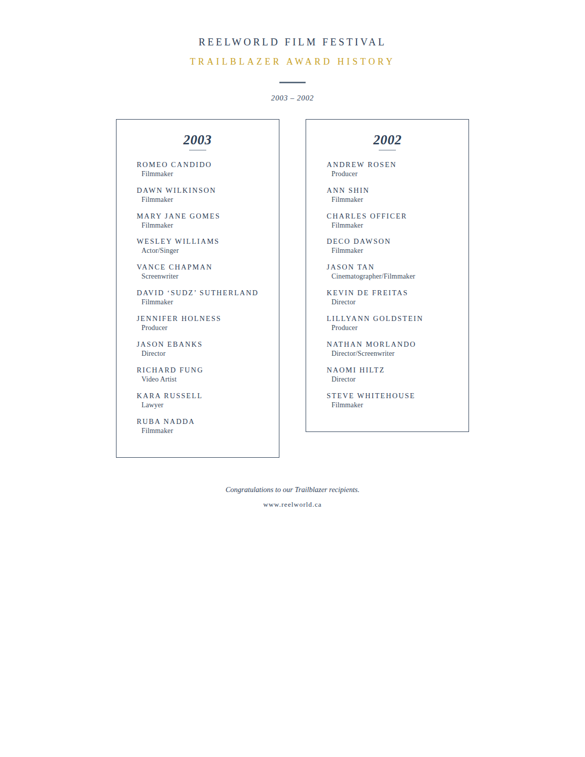ReelWorld Film Festival
Trailblazer Award History
2003 – 2002
2003
Romeo Candido Filmmaker
Dawn Wilkinson Filmmaker
Mary Jane Gomes Filmmaker
Wesley Williams Actor/Singer
Vance Chapman Screenwriter
David ‘Sudz’ Sutherland Filmmaker
Jennifer Holness Producer
Jason Ebanks Director
Richard Fung Video Artist
Kara Russell Lawyer
Ruba Nadda Filmmaker
2002
Andrew Rosen Producer
Ann Shin Filmmaker
Charles Officer Filmmaker
Deco Dawson Filmmaker
Jason Tan Cinematographer/Filmmaker
Kevin De Freitas Director
Lillyann Goldstein Producer
Nathan Morlando Director/Screenwriter
Naomi Hiltz Director
Steve Whitehouse Filmmaker
Congratulations to our Trailblazer recipients.
www.reelworld.ca